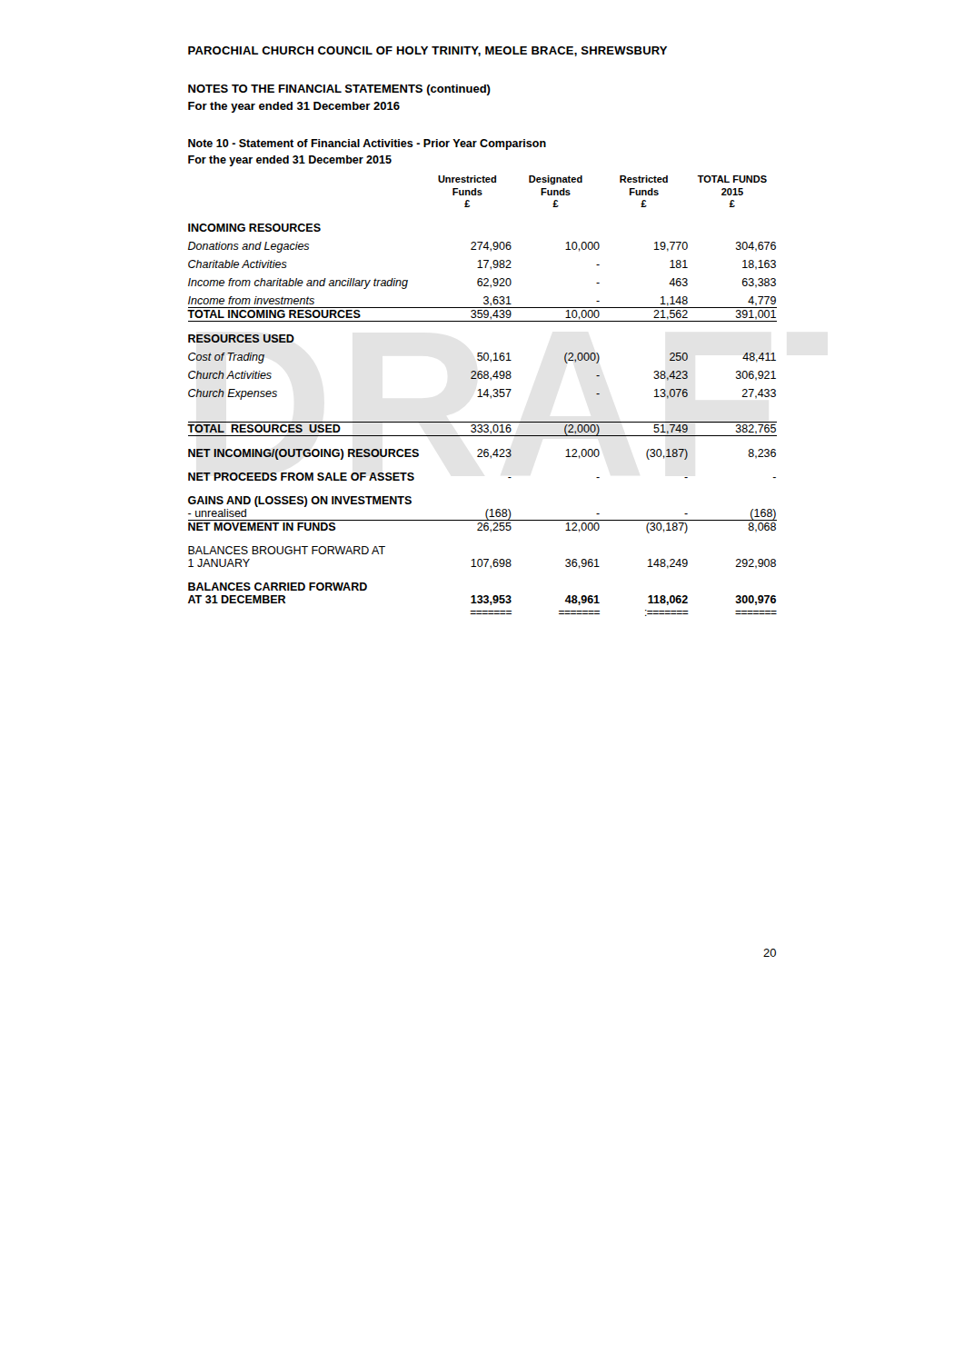DRAFT
PAROCHIAL CHURCH COUNCIL OF HOLY TRINITY, MEOLE BRACE, SHREWSBURY
NOTES TO THE FINANCIAL STATEMENTS (continued)
For the year ended 31 December 2016
Note 10 - Statement of Financial Activities - Prior Year Comparison
For the year ended 31 December 2015
| | Unrestricted Funds £ | Designated Funds £ | Restricted Funds £ | TOTAL FUNDS 2015 £ |
| INCOMING RESOURCES | | | | |
| Donations and Legacies | 274,906 | 10,000 | 19,770 | 304,676 |
| Charitable Activities | 17,982 | - | 181 | 18,163 |
| Income from charitable and ancillary trading | 62,920 | - | 463 | 63,383 |
| Income from investments | 3,631 | - | 1,148 | 4,779 |
| TOTAL INCOMING RESOURCES | 359,439 | 10,000 | 21,562 | 391,001 |
| RESOURCES USED | | | | |
| Cost of Trading | 50,161 | (2,000) | 250 | 48,411 |
| Church Activities | 268,498 | - | 38,423 | 306,921 |
| Church Expenses | 14,357 | - | 13,076 | 27,433 |
| TOTAL RESOURCES USED | 333,016 | (2,000) | 51,749 | 382,765 |
| NET INCOMING/(OUTGOING) RESOURCES | 26,423 | 12,000 | (30,187) | 8,236 |
| NET PROCEEDS FROM SALE OF ASSETS | - | - | - | - |
| GAINS AND (LOSSES) ON INVESTMENTS | | | | |
| - unrealised | (168) | - | - | (168) |
| NET MOVEMENT IN FUNDS | 26,255 | 12,000 | (30,187) | 8,068 |
| BALANCES BROUGHT FORWARD AT 1 JANUARY | 107,698 | 36,961 | 148,249 | 292,908 |
| BALANCES CARRIED FORWARD AT 31 DECEMBER | 133,953 | 48,961 | 118,062 | 300,976 |
| | ======= | ======= | :======= | ======= |
20